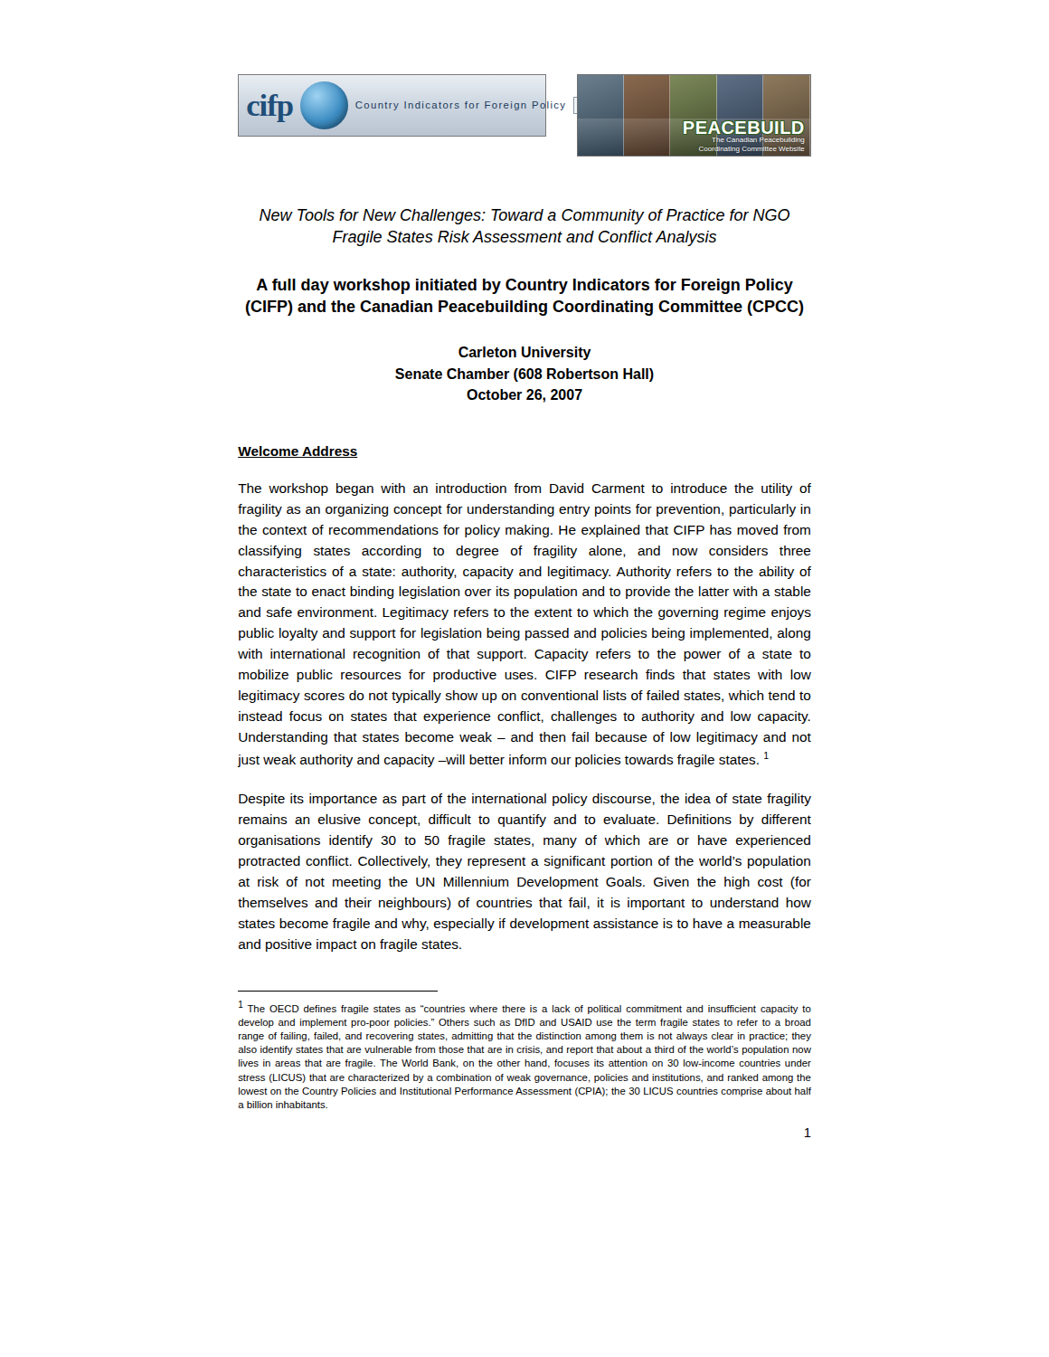cifp
Country Indicators for Foreign Policy
NPSIA Carleton
PEACEBUILD
The Canadian Peacebuilding
Coordinating Committee Website
New Tools for New Challenges: Toward a Community of Practice for NGO Fragile States Risk Assessment and Conflict Analysis
A full day workshop initiated by Country Indicators for Foreign Policy (CIFP) and the Canadian Peacebuilding Coordinating Committee (CPCC)
Carleton University
Senate Chamber (608 Robertson Hall)
October 26, 2007
Welcome Address
The workshop began with an introduction from David Carment to introduce the utility of fragility as an organizing concept for understanding entry points for prevention, particularly in the context of recommendations for policy making. He explained that CIFP has moved from classifying states according to degree of fragility alone, and now considers three characteristics of a state: authority, capacity and legitimacy. Authority refers to the ability of the state to enact binding legislation over its population and to provide the latter with a stable and safe environment. Legitimacy refers to the extent to which the governing regime enjoys public loyalty and support for legislation being passed and policies being implemented, along with international recognition of that support. Capacity refers to the power of a state to mobilize public resources for productive uses. CIFP research finds that states with low legitimacy scores do not typically show up on conventional lists of failed states, which tend to instead focus on states that experience conflict, challenges to authority and low capacity. Understanding that states become weak – and then fail because of low legitimacy and not just weak authority and capacity –will better inform our policies towards fragile states. 1
Despite its importance as part of the international policy discourse, the idea of state fragility remains an elusive concept, difficult to quantify and to evaluate. Definitions by different organisations identify 30 to 50 fragile states, many of which are or have experienced protracted conflict. Collectively, they represent a significant portion of the world’s population at risk of not meeting the UN Millennium Development Goals. Given the high cost (for themselves and their neighbours) of countries that fail, it is important to understand how states become fragile and why, especially if development assistance is to have a measurable and positive impact on fragile states.
1 The OECD defines fragile states as “countries where there is a lack of political commitment and insufficient capacity to develop and implement pro-poor policies.” Others such as DfID and USAID use the term fragile states to refer to a broad range of failing, failed, and recovering states, admitting that the distinction among them is not always clear in practice; they also identify states that are vulnerable from those that are in crisis, and report that about a third of the world’s population now lives in areas that are fragile. The World Bank, on the other hand, focuses its attention on 30 low-income countries under stress (LICUS) that are characterized by a combination of weak governance, policies and institutions, and ranked among the lowest on the Country Policies and Institutional Performance Assessment (CPIA); the 30 LICUS countries comprise about half a billion inhabitants.
1